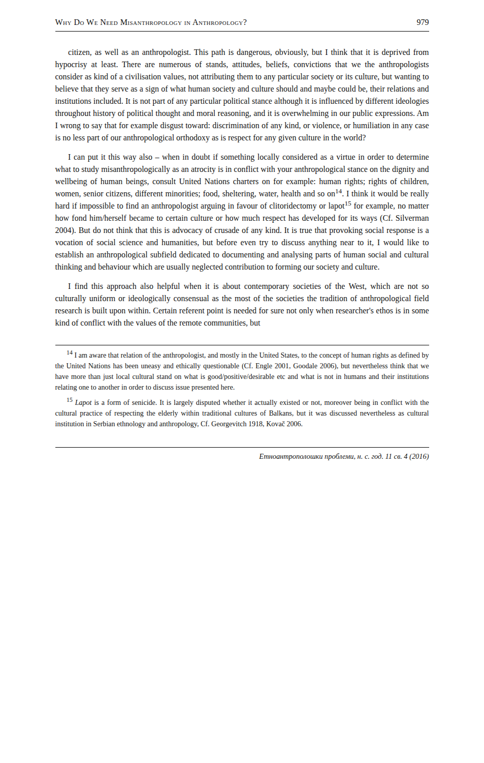Why Do We Need Misanthropology in Anthropology? 979
citizen, as well as an anthropologist. This path is dangerous, obviously, but I think that it is deprived from hypocrisy at least. There are numerous of stands, attitudes, beliefs, convictions that we the anthropologists consider as kind of a civilisation values, not attributing them to any particular society or its culture, but wanting to believe that they serve as a sign of what human society and culture should and maybe could be, their relations and institutions included. It is not part of any particular political stance although it is influenced by different ideologies throughout history of political thought and moral reasoning, and it is overwhelming in our public expressions. Am I wrong to say that for example disgust toward: discrimination of any kind, or violence, or humiliation in any case is no less part of our anthropological orthodoxy as is respect for any given culture in the world?
I can put it this way also – when in doubt if something locally considered as a virtue in order to determine what to study misanthropologically as an atrocity is in conflict with your anthropological stance on the dignity and wellbeing of human beings, consult United Nations charters on for example: human rights; rights of children, women, senior citizens, different minorities; food, sheltering, water, health and so on14. I think it would be really hard if impossible to find an anthropologist arguing in favour of clitoridectomy or lapot15 for example, no matter how fond him/herself became to certain culture or how much respect has developed for its ways (Cf. Silverman 2004). But do not think that this is advocacy of crusade of any kind. It is true that provoking social response is a vocation of social science and humanities, but before even try to discuss anything near to it, I would like to establish an anthropological subfield dedicated to documenting and analysing parts of human social and cultural thinking and behaviour which are usually neglected contribution to forming our society and culture.
I find this approach also helpful when it is about contemporary societies of the West, which are not so culturally uniform or ideologically consensual as the most of the societies the tradition of anthropological field research is built upon within. Certain referent point is needed for sure not only when researcher's ethos is in some kind of conflict with the values of the remote communities, but
14 I am aware that relation of the anthropologist, and mostly in the United States, to the concept of human rights as defined by the United Nations has been uneasy and ethically questionable (Cf. Engle 2001, Goodale 2006), but nevertheless think that we have more than just local cultural stand on what is good/positive/desirable etc and what is not in humans and their institutions relating one to another in order to discuss issue presented here.
15 Lapot is a form of senicide. It is largely disputed whether it actually existed or not, moreover being in conflict with the cultural practice of respecting the elderly within traditional cultures of Balkans, but it was discussed nevertheless as cultural institution in Serbian ethnology and anthropology, Cf. Georgevitch 1918, Kovač 2006.
Етноантрополошки проблеми, н. с. год. 11 св. 4 (2016)